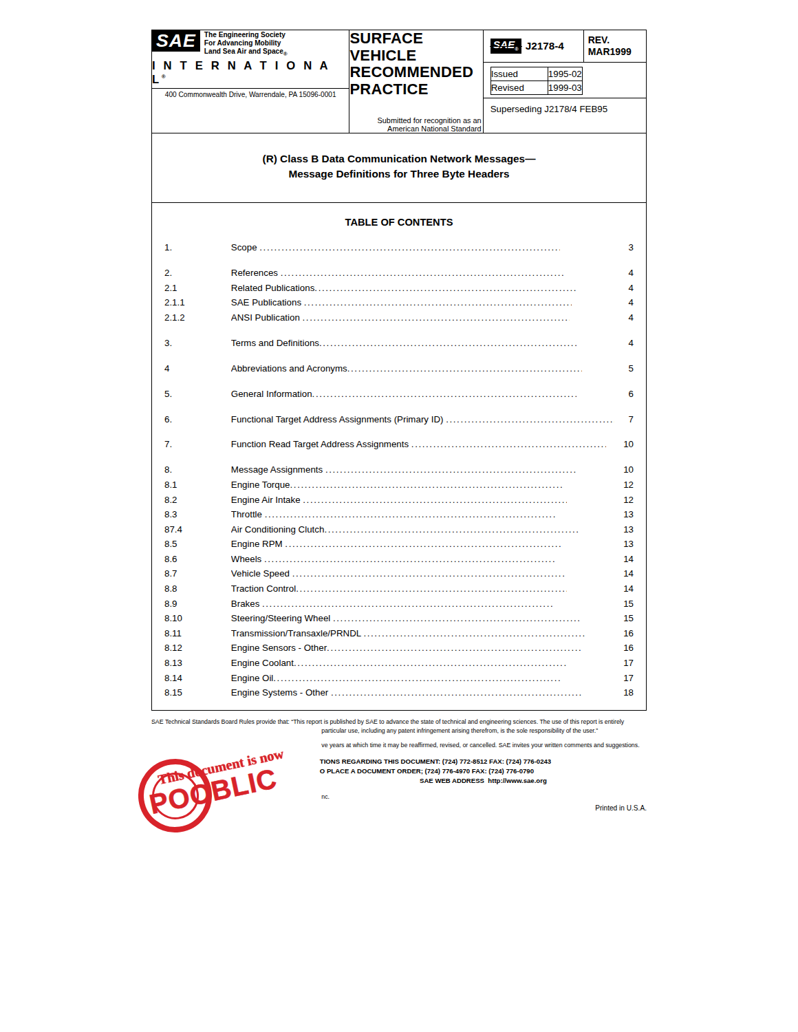| SAE The Engineering Society For Advancing Mobility Land Sea Air and Space ® I N T E R N A T I O N A L ® 400 Commonwealth Drive, Warrendale, PA 15096-0001 | SURFACE VEHICLE RECOMMENDED PRACTICE Submitted for recognition as an American National Standard | SAE ® J2178-4 REV. MAR1999 / Issued / 1995-02 / / Revised / 1999-03 / Superseding J2178/4 FEB95 |
(R) Class B Data Communication Network Messages—
Message Definitions for Three Byte Headers
TABLE OF CONTENTS
| 1. | Scope .................................................................................................................................................. | 3 |
| 2. | References ......................................................................................................................................... | 4 |
| 2.1 | Related Publications ............................................................................................................................. | 4 |
| 2.1.1 | SAE Publications ............................................................................................................................... | 4 |
| 2.1.2 | ANSI Publication ............................................................................................................................... | 4 |
| 3. | Terms and Definitions ............................................................................................................................ | 4 |
| 4 | Abbreviations and Acronyms ..................................................................................................................... | 5 |
| 5. | General Information .............................................................................................................................. | 6 |
| 6. | Functional Target Address Assignments (Primary ID) ........................................................................... | 7 |
| 7. | Function Read Target Address Assignments ....................................................................................... | 10 |
| 8. | Message Assignments ............................................................................................................................ | 10 |
| 8.1 | Engine Torque ....................................................................................................................................... | 12 |
| 8.2 | Engine Air Intake ................................................................................................................................. | 12 |
| 8.3 | Throttle ..................................................................................................................................................... | 13 |
| 87.4 | Air Conditioning Clutch .............................................................................................................................. | 13 |
| 8.5 | Engine RPM ......................................................................................................................................... | 13 |
| 8.6 | Wheels .................................................................................................................................................... | 14 |
| 8.7 | Vehicle Speed ....................................................................................................................................... | 14 |
| 8.8 | Traction Control ....................................................................................................................................... | 14 |
| 8.9 | Brakes ..................................................................................................................................................... | 15 |
| 8.10 | Steering/Steering Wheel ........................................................................................................................... | 15 |
| 8.11 | Transmission/Transaxle/PRNDL ..................................................................................................... | 16 |
| 8.12 | Engine Sensors - Other .............................................................................................................................. | 16 |
| 8.13 | Engine Coolant ....................................................................................................................................... | 17 |
| 8.14 | Engine Oil ................................................................................................................................................ | 17 |
| 8.15 | Engine Systems - Other ............................................................................................................................ | 18 |
SAE Technical Standards Board Rules provide that: “This report is published by SAE to advance the state of technical and engineering sciences. The use of this report is entirely
particular use, including any patent infringement arising therefrom, is the sole responsibility of the user.”
ve years at which time it may be reaffirmed, revised, or cancelled. SAE invites your written comments and suggestions.
TIONS REGARDING THIS DOCUMENT: (724) 772-8512 FAX: (724) 776-0243
Ο PLACE A DOCUMENT ORDER; (724) 776-4970 FAX: (724) 776-0790
SAE WEB ADDRESS http://www.sae.org
nc.
Printed in U.S.A.
This document is now
POOBLIC